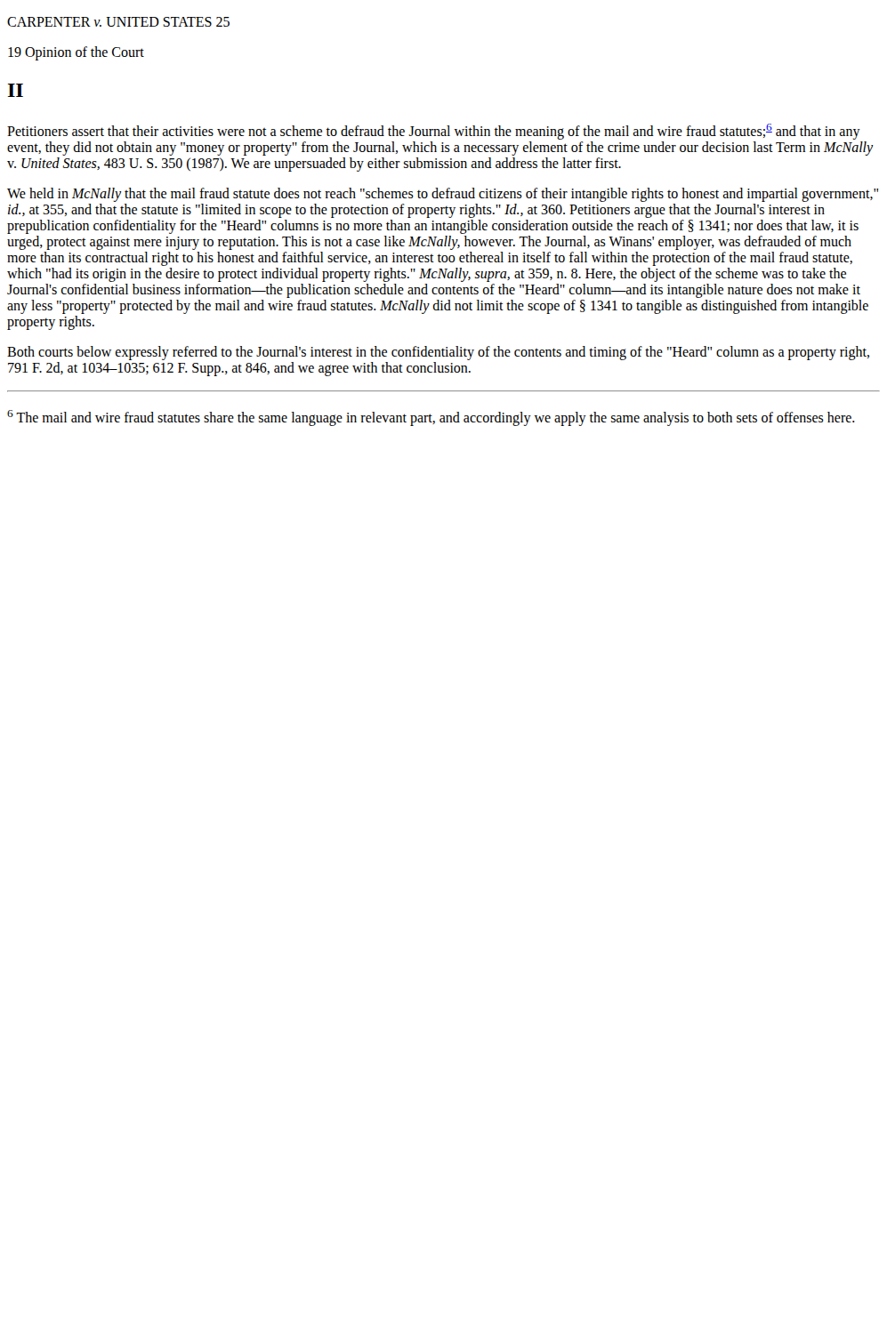CARPENTER v. UNITED STATES 25
19 Opinion of the Court
II
Petitioners assert that their activities were not a scheme to defraud the Journal within the meaning of the mail and wire fraud statutes;6 and that in any event, they did not obtain any "money or property" from the Journal, which is a necessary element of the crime under our decision last Term in McNally v. United States, 483 U. S. 350 (1987). We are unpersuaded by either submission and address the latter first.
We held in McNally that the mail fraud statute does not reach "schemes to defraud citizens of their intangible rights to honest and impartial government," id., at 355, and that the statute is "limited in scope to the protection of property rights." Id., at 360. Petitioners argue that the Journal's interest in prepublication confidentiality for the "Heard" columns is no more than an intangible consideration outside the reach of § 1341; nor does that law, it is urged, protect against mere injury to reputation. This is not a case like McNally, however. The Journal, as Winans' employer, was defrauded of much more than its contractual right to his honest and faithful service, an interest too ethereal in itself to fall within the protection of the mail fraud statute, which "had its origin in the desire to protect individual property rights." McNally, supra, at 359, n. 8. Here, the object of the scheme was to take the Journal's confidential business information—the publication schedule and contents of the "Heard" column—and its intangible nature does not make it any less "property" protected by the mail and wire fraud statutes. McNally did not limit the scope of § 1341 to tangible as distinguished from intangible property rights.
Both courts below expressly referred to the Journal's interest in the confidentiality of the contents and timing of the "Heard" column as a property right, 791 F. 2d, at 1034–1035; 612 F. Supp., at 846, and we agree with that conclusion.
6 The mail and wire fraud statutes share the same language in relevant part, and accordingly we apply the same analysis to both sets of offenses here.